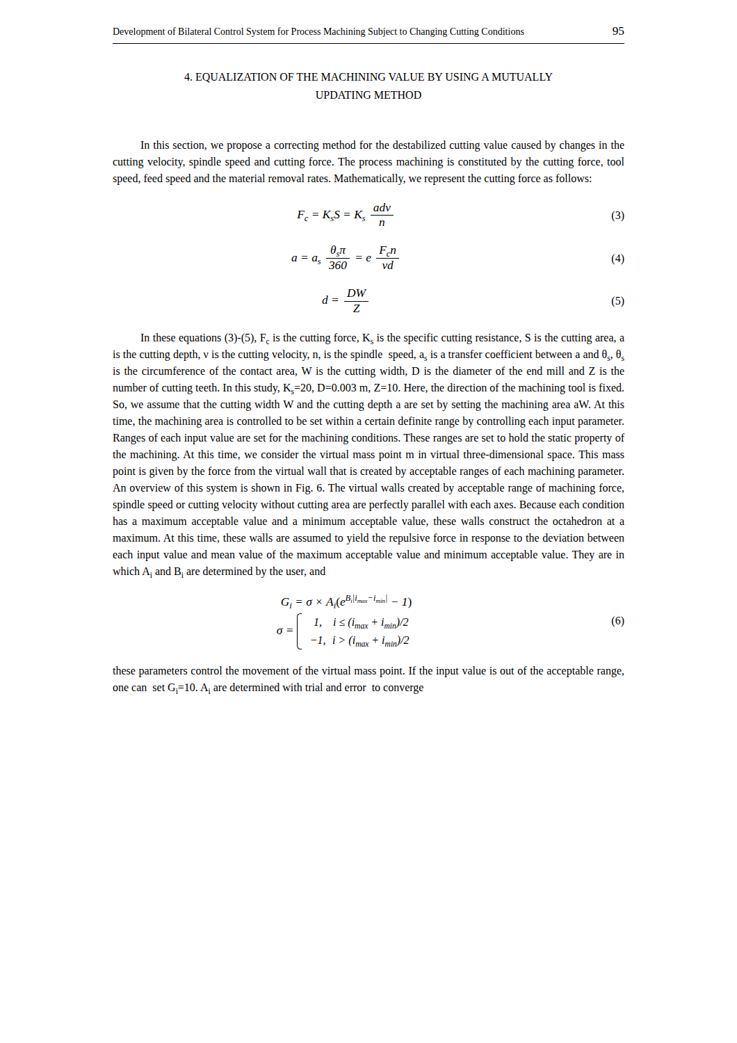Development of Bilateral Control System for Process Machining Subject to Changing Cutting Conditions 95
4. Equalization of the Machining Value by Using a Mutually Updating Method
In this section, we propose a correcting method for the destabilized cutting value caused by changes in the cutting velocity, spindle speed and cutting force. The process machining is constituted by the cutting force, tool speed, feed speed and the material removal rates. Mathematically, we represent the cutting force as follows:
Fc = KsS = Ks adv n
(3)
a = as θsπ 360 = e Fcn vd
(4)
d = DW Z
(5)
In these equations (3)-(5), Fc is the cutting force, Ks is the specific cutting resistance, S is the cutting area, a is the cutting depth, ν is the cutting velocity, n, is the spindle speed, as is a transfer coefficient between a and θs, θs is the circumference of the contact area, W is the cutting width, D is the diameter of the end mill and Z is the number of cutting teeth. In this study, Ks=20, D=0.003 m, Z=10. Here, the direction of the machining tool is fixed. So, we assume that the cutting width W and the cutting depth a are set by setting the machining area aW. At this time, the machining area is controlled to be set within a certain definite range by controlling each input parameter. Ranges of each input value are set for the machining conditions. These ranges are set to hold the static property of the machining. At this time, we consider the virtual mass point m in virtual three-dimensional space. This mass point is given by the force from the virtual wall that is created by acceptable ranges of each machining parameter. An overview of this system is shown in Fig. 6. The virtual walls created by acceptable range of machining force, spindle speed or cutting velocity without cutting area are perfectly parallel with each axes. Because each condition has a maximum acceptable value and a minimum acceptable value, these walls construct the octahedron at a maximum. At this time, these walls are assumed to yield the repulsive force in response to the deviation between each input value and mean value of the maximum acceptable value and minimum acceptable value. They are in which Ai and Bi are determined by the user, and
Gi = σ × Ai(eBi|imax−imin| − 1) σ =
| 1, | i ≤ (i max + i min )/2 |
| −1, | i > (i max + i min )/2 |
(6)
these parameters control the movement of the virtual mass point. If the input value is out of the acceptable range, one can set Gi=10. Ai are determined with trial and error to converge